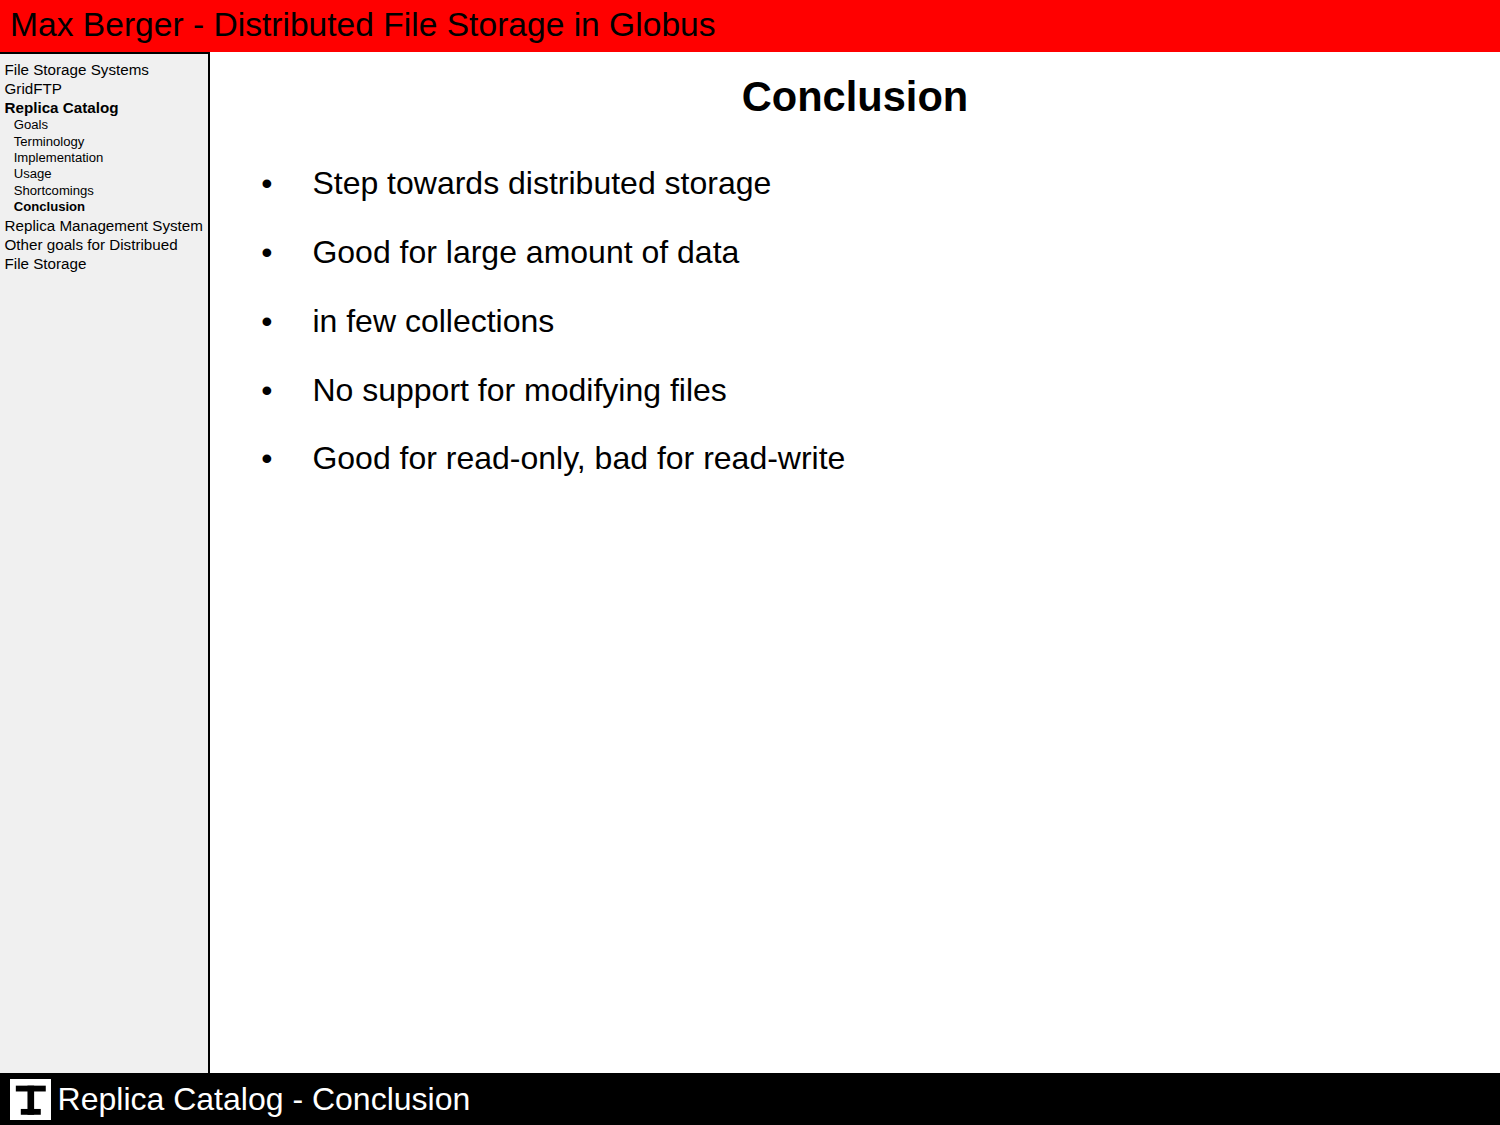Max Berger - Distributed File Storage in Globus
File Storage Systems
GridFTP
Replica Catalog
Goals
Terminology
Implementation
Usage
Shortcomings
Conclusion
Replica Management System
Other goals for Distribued File Storage
Conclusion
Step towards distributed storage
Good for large amount of data
in few collections
No support for modifying files
Good for read-only, bad for read-write
Replica Catalog - Conclusion